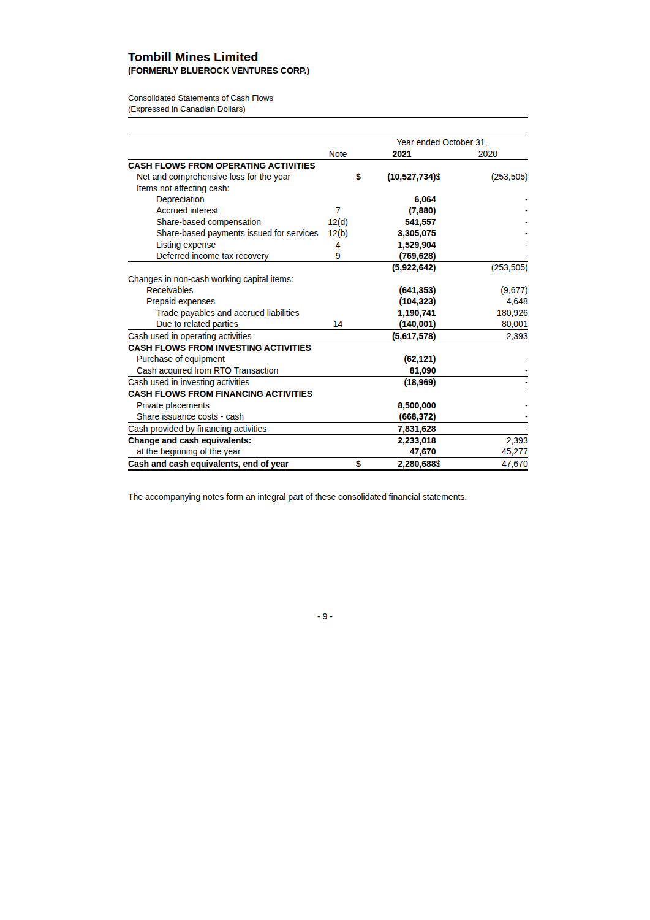Tombill Mines Limited
(FORMERLY BLUEROCK VENTURES CORP.)
Consolidated Statements of Cash Flows
(Expressed in Canadian Dollars)
| | | Year ended October 31, |
| | Note | | 2021 | | 2020 |
| CASH FLOWS FROM OPERATING ACTIVITIES | | | | | |
| Net and comprehensive loss for the year | | $ | (10,527,734) | $ | (253,505) |
| Items not affecting cash: | | | | | |
| Depreciation | | | 6,064 | | - |
| Accrued interest | 7 | | (7,880) | | - |
| Share-based compensation | 12(d) | | 541,557 | | - |
| Share-based payments issued for services | 12(b) | | 3,305,075 | | - |
| Listing expense | 4 | | 1,529,904 | | - |
| Deferred income tax recovery | 9 | | (769,628) | | - |
| | | | (5,922,642) | | (253,505) |
| Changes in non-cash working capital items: | | | | | |
| Receivables | | | (641,353) | | (9,677) |
| Prepaid expenses | | | (104,323) | | 4,648 |
| Trade payables and accrued liabilities | | | 1,190,741 | | 180,926 |
| Due to related parties | 14 | | (140,001) | | 80,001 |
| Cash used in operating activities | | | (5,617,578) | | 2,393 |
| CASH FLOWS FROM INVESTING ACTIVITIES | | | | | |
| Purchase of equipment | | | (62,121) | | - |
| Cash acquired from RTO Transaction | | | 81,090 | | - |
| Cash used in investing activities | | | (18,969) | | - |
| CASH FLOWS FROM FINANCING ACTIVITIES | | | | | |
| Private placements | | | 8,500,000 | | - |
| Share issuance costs - cash | | | (668,372) | | - |
| Cash provided by financing activities | | | 7,831,628 | | - |
| Change and cash equivalents: | | | 2,233,018 | | 2,393 |
| at the beginning of the year | | | 47,670 | | 45,277 |
| Cash and cash equivalents, end of year | | $ | 2,280,688 | $ | 47,670 |
The accompanying notes form an integral part of these consolidated financial statements.
- 9 -